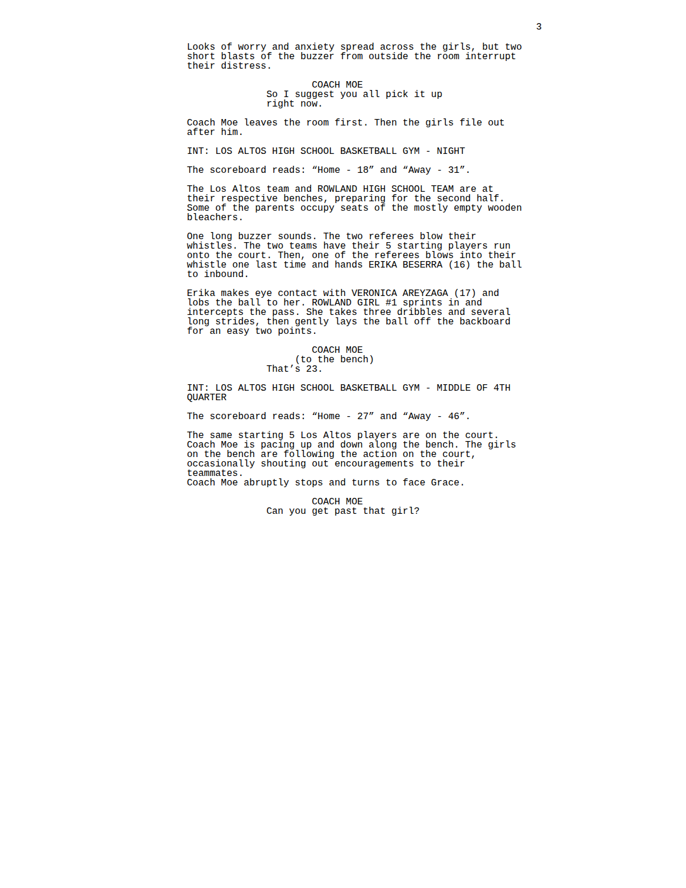3
Looks of worry and anxiety spread across the girls, but two short blasts of the buzzer from outside the room interrupt their distress.
COACH MOE
So I suggest you all pick it up right now.
Coach Moe leaves the room first. Then the girls file out after him.
INT: LOS ALTOS HIGH SCHOOL BASKETBALL GYM - NIGHT
The scoreboard reads: “Home - 18” and “Away - 31”.
The Los Altos team and ROWLAND HIGH SCHOOL TEAM are at their respective benches, preparing for the second half. Some of the parents occupy seats of the mostly empty wooden bleachers.
One long buzzer sounds. The two referees blow their whistles. The two teams have their 5 starting players run onto the court. Then, one of the referees blows into their whistle one last time and hands ERIKA BESERRA (16) the ball to inbound.
Erika makes eye contact with VERONICA AREYZAGA (17) and lobs the ball to her. ROWLAND GIRL #1 sprints in and intercepts the pass. She takes three dribbles and several long strides, then gently lays the ball off the backboard for an easy two points.
COACH MOE
(to the bench)
That’s 23.
INT: LOS ALTOS HIGH SCHOOL BASKETBALL GYM - MIDDLE OF 4TH QUARTER
The scoreboard reads: “Home - 27” and “Away - 46”.
The same starting 5 Los Altos players are on the court. Coach Moe is pacing up and down along the bench. The girls on the bench are following the action on the court, occasionally shouting out encouragements to their teammates. Coach Moe abruptly stops and turns to face Grace.
COACH MOE
Can you get past that girl?